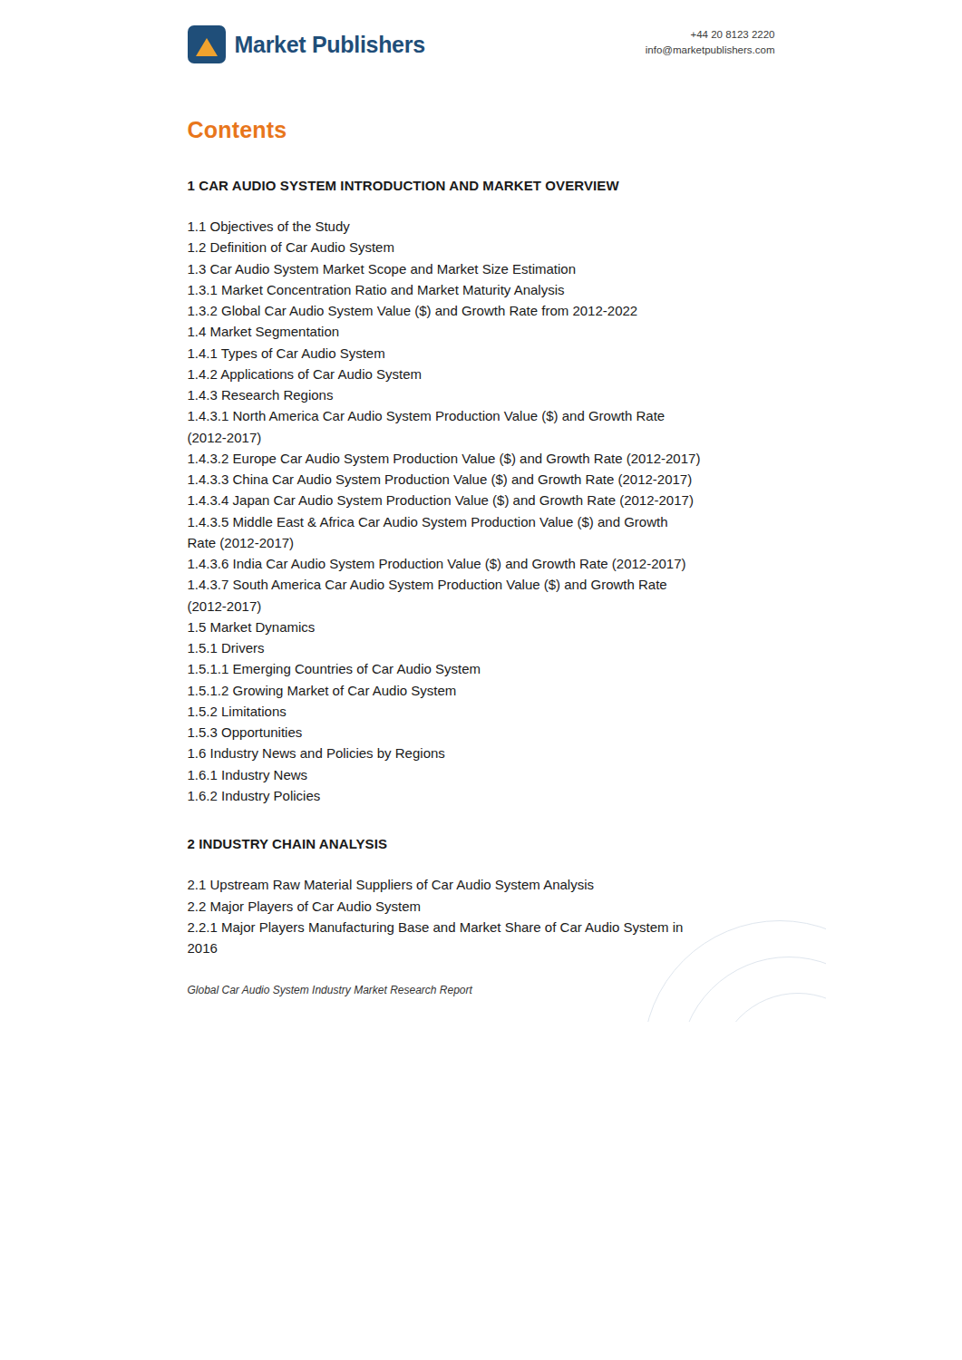Market Publishers
+44 20 8123 2220
info@marketpublishers.com
Contents
1 CAR AUDIO SYSTEM INTRODUCTION AND MARKET OVERVIEW
1.1 Objectives of the Study
1.2 Definition of Car Audio System
1.3 Car Audio System Market Scope and Market Size Estimation
1.3.1 Market Concentration Ratio and Market Maturity Analysis
1.3.2 Global Car Audio System Value ($) and Growth Rate from 2012-2022
1.4 Market Segmentation
1.4.1 Types of Car Audio System
1.4.2 Applications of Car Audio System
1.4.3 Research Regions
1.4.3.1 North America Car Audio System Production Value ($) and Growth Rate
(2012-2017)
1.4.3.2 Europe Car Audio System Production Value ($) and Growth Rate (2012-2017)
1.4.3.3 China Car Audio System Production Value ($) and Growth Rate (2012-2017)
1.4.3.4 Japan Car Audio System Production Value ($) and Growth Rate (2012-2017)
1.4.3.5 Middle East & Africa Car Audio System Production Value ($) and Growth
Rate (2012-2017)
1.4.3.6 India Car Audio System Production Value ($) and Growth Rate (2012-2017)
1.4.3.7 South America Car Audio System Production Value ($) and Growth Rate
(2012-2017)
1.5 Market Dynamics
1.5.1 Drivers
1.5.1.1 Emerging Countries of Car Audio System
1.5.1.2 Growing Market of Car Audio System
1.5.2 Limitations
1.5.3 Opportunities
1.6 Industry News and Policies by Regions
1.6.1 Industry News
1.6.2 Industry Policies
2 INDUSTRY CHAIN ANALYSIS
2.1 Upstream Raw Material Suppliers of Car Audio System Analysis
2.2 Major Players of Car Audio System
2.2.1 Major Players Manufacturing Base and Market Share of Car Audio System in
2016
Global Car Audio System Industry Market Research Report